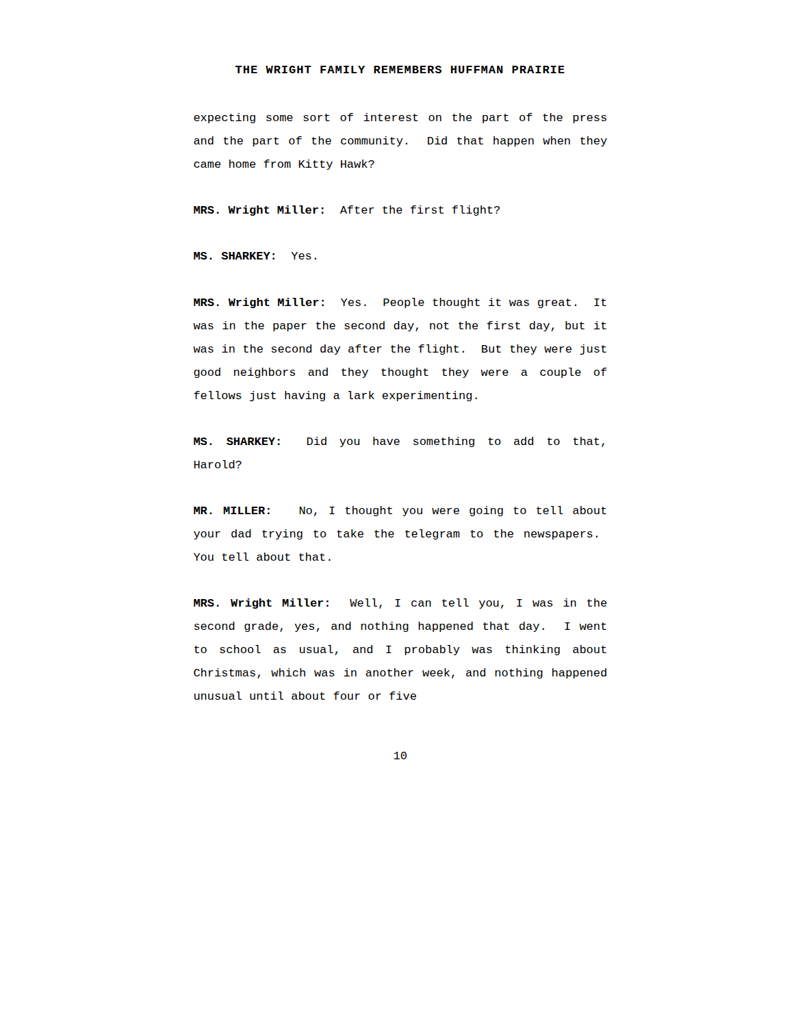THE WRIGHT FAMILY REMEMBERS HUFFMAN PRAIRIE
expecting some sort of interest on the part of the press and the part of the community. Did that happen when they came home from Kitty Hawk?
MRS. Wright Miller: After the first flight?
MS. SHARKEY: Yes.
MRS. Wright Miller: Yes. People thought it was great. It was in the paper the second day, not the first day, but it was in the second day after the flight. But they were just good neighbors and they thought they were a couple of fellows just having a lark experimenting.
MS. SHARKEY: Did you have something to add to that, Harold?
MR. MILLER: No, I thought you were going to tell about your dad trying to take the telegram to the newspapers. You tell about that.
MRS. Wright Miller: Well, I can tell you, I was in the second grade, yes, and nothing happened that day. I went to school as usual, and I probably was thinking about Christmas, which was in another week, and nothing happened unusual until about four or five
10